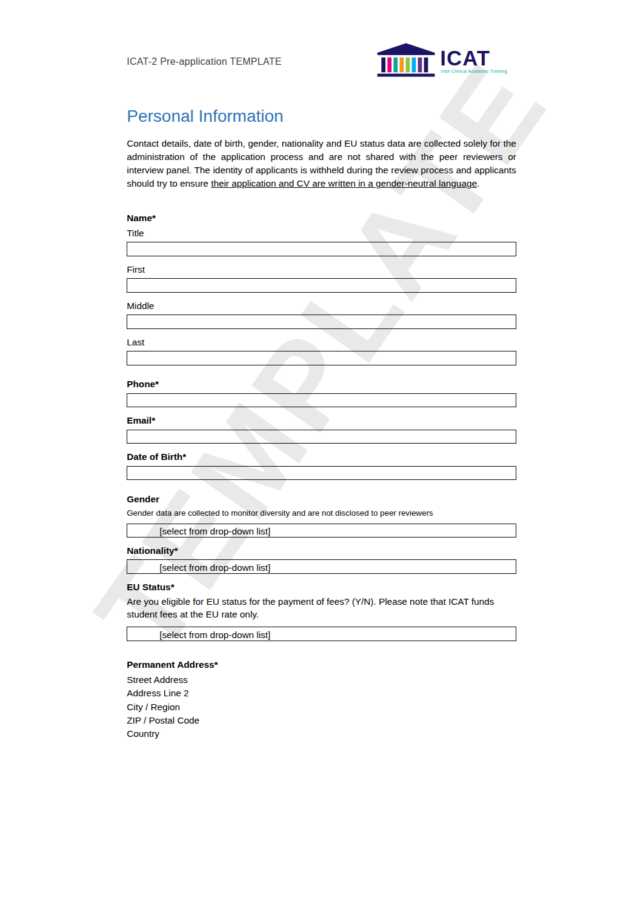TEMPLATE
ICAT-2 Pre-application TEMPLATE
ICAT Irish Clinical Academic Training
Personal Information
Contact details, date of birth, gender, nationality and EU status data are collected solely for the administration of the application process and are not shared with the peer reviewers or interview panel. The identity of applicants is withheld during the review process and applicants should try to ensure their application and CV are written in a gender-neutral language.
Name*
Title
First
Middle
Last
Phone*
Email*
Date of Birth*
Gender
Gender data are collected to monitor diversity and are not disclosed to peer reviewers
[select from drop-down list]
Nationality*
[select from drop-down list]
EU Status*
Are you eligible for EU status for the payment of fees? (Y/N). Please note that ICAT funds student fees at the EU rate only.
[select from drop-down list]
Permanent Address*
Street Address
Address Line 2
City / Region
ZIP / Postal Code
Country